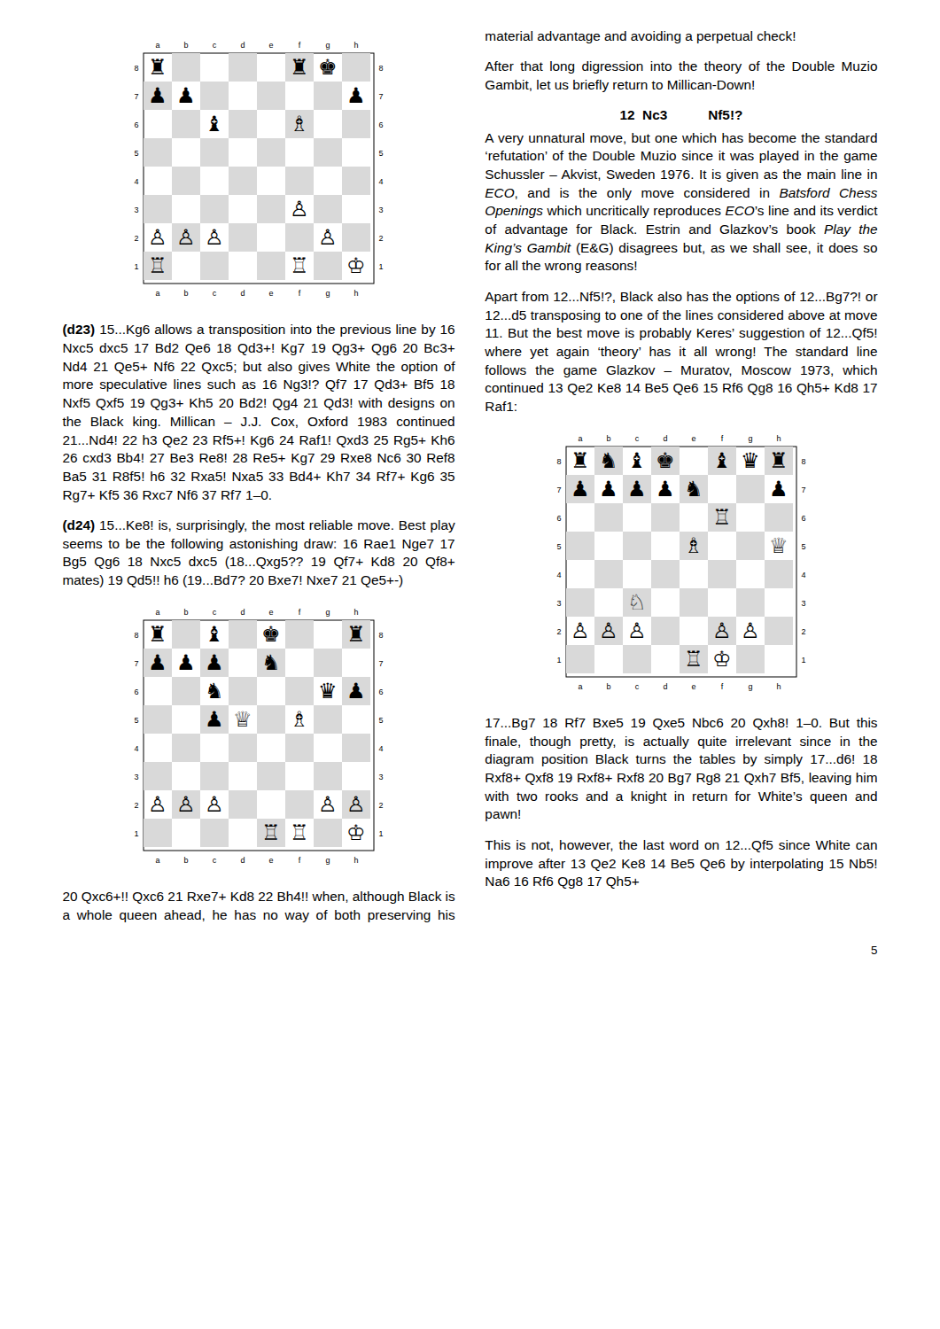abcdefgh abcdefgh 87654321 87654321 ♜♜♚ ♟♟♟ ♝♗ ♙ ♙♙♙♙ ♖♖♔
(d23) 15...Kg6 allows a transposition into the previous line by 16 Nxc5 dxc5 17 Bd2 Qe6 18 Qd3+! Kg7 19 Qg3+ Qg6 20 Bc3+ Nd4 21 Qe5+ Nf6 22 Qxc5; but also gives White the option of more speculative lines such as 16 Ng3!? Qf7 17 Qd3+ Bf5 18 Nxf5 Qxf5 19 Qg3+ Kh5 20 Bd2! Qg4 21 Qd3! with designs on the Black king. Millican – J.J. Cox, Oxford 1983 continued 21...Nd4! 22 h3 Qe2 23 Rf5+! Kg6 24 Raf1! Qxd3 25 Rg5+ Kh6 26 cxd3 Bb4! 27 Be3 Re8! 28 Re5+ Kg7 29 Rxe8 Nc6 30 Ref8 Ba5 31 R8f5! h6 32 Rxa5! Nxa5 33 Bd4+ Kh7 34 Rf7+ Kg6 35 Rg7+ Kf5 36 Rxc7 Nf6 37 Rf7 1–0.
(d24) 15...Ke8! is, surprisingly, the most reliable move. Best play seems to be the following astonishing draw: 16 Rae1 Nge7 17 Bg5 Qg6 18 Nxc5 dxc5 (18...Qxg5?? 19 Qf7+ Kd8 20 Qf8+ mates) 19 Qd5!! h6 (19...Bd7? 20 Bxe7! Nxe7 21 Qe5+-)
abcdefgh abcdefgh 87654321 87654321 ♜♝♚♜ ♟♟♟♞ ♞♛♟ ♟♕♗ ♙♙♙♙♙ ♖♖♔
20 Qxc6+!! Qxc6 21 Rxe7+ Kd8 22 Bh4!! when, although Black is a whole queen ahead, he has no way of both preserving his material advantage and avoiding a perpetual check!
After that long digression into the theory of the Double Muzio Gambit, let us briefly return to Millican-Down!
12 Nc3 Nf5!?
A very unnatural move, but one which has become the standard ‘refutation’ of the Double Muzio since it was played in the game Schussler – Akvist, Sweden 1976. It is given as the main line in ECO, and is the only move considered in Batsford Chess Openings which uncritically reproduces ECO’s line and its verdict of advantage for Black. Estrin and Glazkov’s book Play the King’s Gambit (E&G) disagrees but, as we shall see, it does so for all the wrong reasons!
Apart from 12...Nf5!?, Black also has the options of 12...Bg7?! or 12...d5 transposing to one of the lines considered above at move 11. But the best move is probably Keres’ suggestion of 12...Qf5! where yet again ‘theory’ has it all wrong! The standard line follows the game Glazkov – Muratov, Moscow 1973, which continued 13 Qe2 Ke8 14 Be5 Qe6 15 Rf6 Qg8 16 Qh5+ Kd8 17 Raf1:
abcdefgh abcdefgh 87654321 87654321 ♜♞♝♚♝♛♜ ♟♟♟♟♞♟ ♖ ♗♕ ♘ ♙♙♙♙♙ ♖♔
17...Bg7 18 Rf7 Bxe5 19 Qxe5 Nbc6 20 Qxh8! 1–0. But this finale, though pretty, is actually quite irrelevant since in the diagram position Black turns the tables by simply 17...d6! 18 Rxf8+ Qxf8 19 Rxf8+ Rxf8 20 Bg7 Rg8 21 Qxh7 Bf5, leaving him with two rooks and a knight in return for White’s queen and pawn!
This is not, however, the last word on 12...Qf5 since White can improve after 13 Qe2 Ke8 14 Be5 Qe6 by interpolating 15 Nb5! Na6 16 Rf6 Qg8 17 Qh5+
5